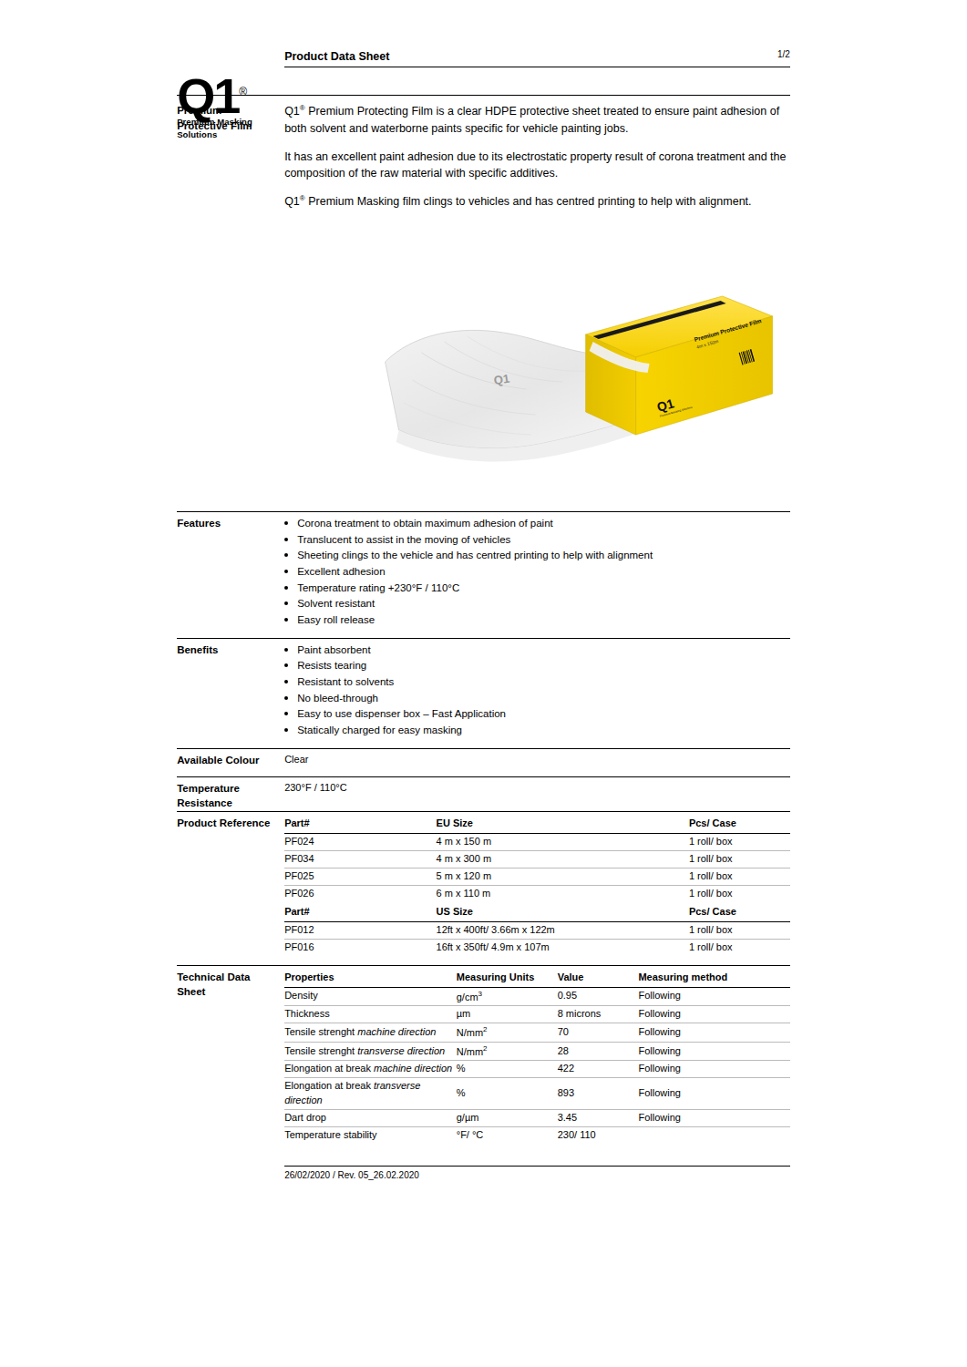Product Data Sheet
1/2
Q1®
Premium Masking Solutions
Premium
Protective Film
Q1® Premium Protecting Film is a clear HDPE protective sheet treated to ensure paint adhesion of both solvent and waterborne paints specific for vehicle painting jobs.
It has an excellent paint adhesion due to its electrostatic property result of corona treatment and the composition of the raw material with specific additives.
Q1® Premium Masking film clings to vehicles and has centred printing to help with alignment.
Q1 Premium Protective Film 4m x 150m Q1 Premium Masking Solutions
Features
Corona treatment to obtain maximum adhesion of paint
Translucent to assist in the moving of vehicles
Sheeting clings to the vehicle and has centred printing to help with alignment
Excellent adhesion
Temperature rating +230°F / 110°C
Solvent resistant
Easy roll release
Benefits
Paint absorbent
Resists tearing
Resistant to solvents
No bleed-through
Easy to use dispenser box – Fast Application
Statically charged for easy masking
Available Colour
Clear
Temperature Resistance
230°F / 110°C
Product Reference
| Part# | EU Size | | Pcs/ Case |
| --- | --- | --- | --- |
| PF024 | 4 m x 150 m | | 1 roll/ box |
| PF034 | 4 m x 300 m | | 1 roll/ box |
| PF025 | 5 m x 120 m | | 1 roll/ box |
| PF026 | 6 m x 110 m | | 1 roll/ box |
| Part# | US Size | | Pcs/ Case |
| --- | --- | --- | --- |
| PF012 | 12ft x 400ft/ 3.66m x 122m | | 1 roll/ box |
| PF016 | 16ft x 350ft/ 4.9m x 107m | | 1 roll/ box |
Technical Data Sheet
| Properties | Measuring Units | Value | Measuring method |
| --- | --- | --- | --- |
| Density | g/cm 3 | 0.95 | Following |
| Thickness | µm | 8 microns | Following |
| Tensile strenght machine direction | N/mm 2 | 70 | Following |
| Tensile strenght transverse direction | N/mm 2 | 28 | Following |
| Elongation at break machine direction | % | 422 | Following |
| Elongation at break transverse direction | % | 893 | Following |
| Dart drop | g/µm | 3.45 | Following |
| Temperature stability | °F/ °C | 230/ 110 | |
26/02/2020 / Rev. 05_26.02.2020